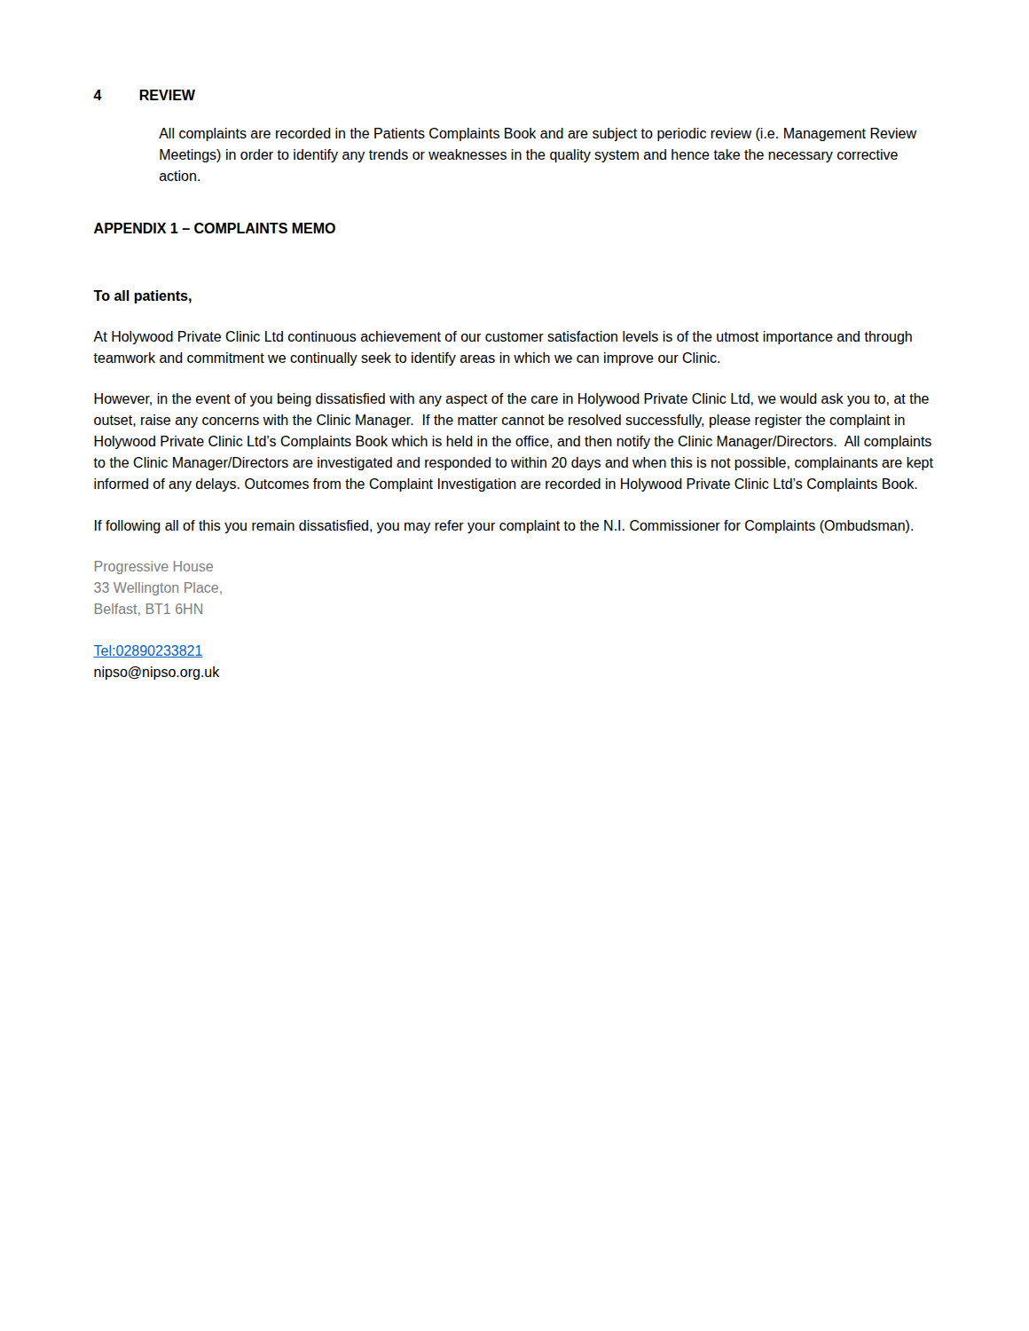4
REVIEW
All complaints are recorded in the Patients Complaints Book and are subject to periodic review (i.e. Management Review Meetings) in order to identify any trends or weaknesses in the quality system and hence take the necessary corrective action.
APPENDIX 1 – COMPLAINTS MEMO
To all patients,
At Holywood Private Clinic Ltd continuous achievement of our customer satisfaction levels is of the utmost importance and through teamwork and commitment we continually seek to identify areas in which we can improve our Clinic.
However, in the event of you being dissatisfied with any aspect of the care in Holywood Private Clinic Ltd, we would ask you to, at the outset, raise any concerns with the Clinic Manager. If the matter cannot be resolved successfully, please register the complaint in Holywood Private Clinic Ltd’s Complaints Book which is held in the office, and then notify the Clinic Manager/Directors. All complaints to the Clinic Manager/Directors are investigated and responded to within 20 days and when this is not possible, complainants are kept informed of any delays. Outcomes from the Complaint Investigation are recorded in Holywood Private Clinic Ltd’s Complaints Book.
If following all of this you remain dissatisfied, you may refer your complaint to the N.I. Commissioner for Complaints (Ombudsman).
Progressive House 33 Wellington Place, Belfast, BT1 6HN
Tel:02890233821 nipso@nipso.org.uk